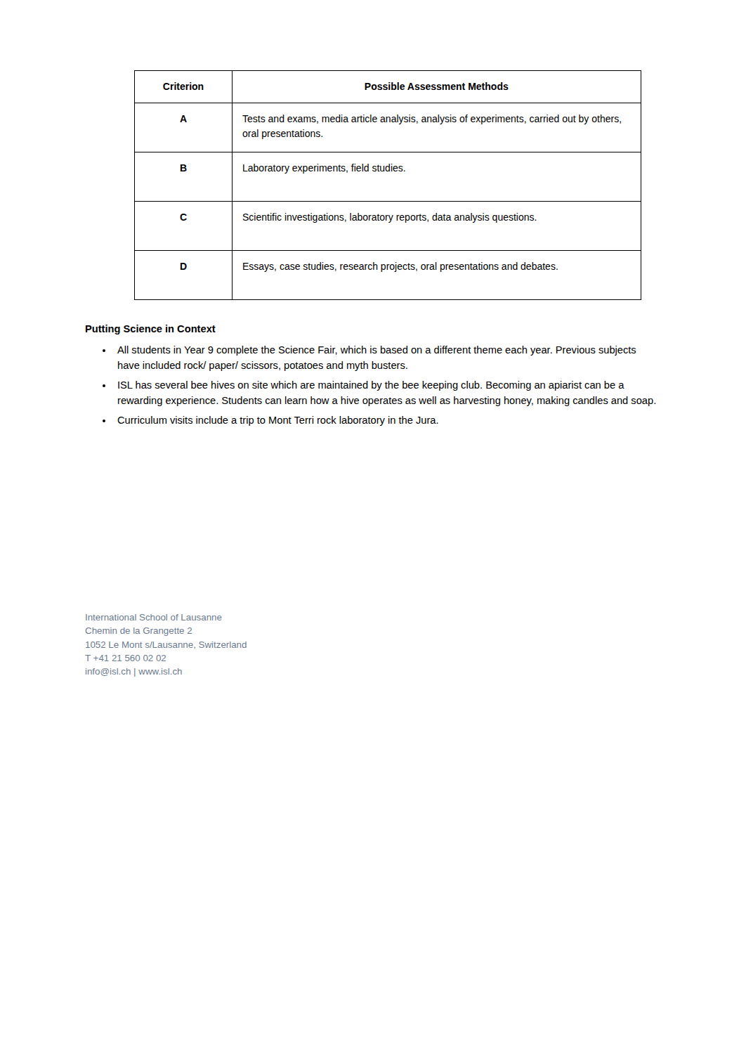| Criterion | Possible Assessment Methods |
| --- | --- |
| A | Tests and exams, media article analysis, analysis of experiments, carried out by others, oral presentations. |
| B | Laboratory experiments, field studies. |
| C | Scientific investigations, laboratory reports, data analysis questions. |
| D | Essays, case studies, research projects, oral presentations and debates. |
Putting Science in Context
All students in Year 9 complete the Science Fair, which is based on a different theme each year. Previous subjects have included rock/ paper/ scissors, potatoes and myth busters.
ISL has several bee hives on site which are maintained by the bee keeping club. Becoming an apiarist can be a rewarding experience. Students can learn how a hive operates as well as harvesting honey, making candles and soap.
Curriculum visits include a trip to Mont Terri rock laboratory in the Jura.
International School of Lausanne
Chemin de la Grangette 2
1052 Le Mont s/Lausanne, Switzerland
T +41 21 560 02 02
info@isl.ch | www.isl.ch